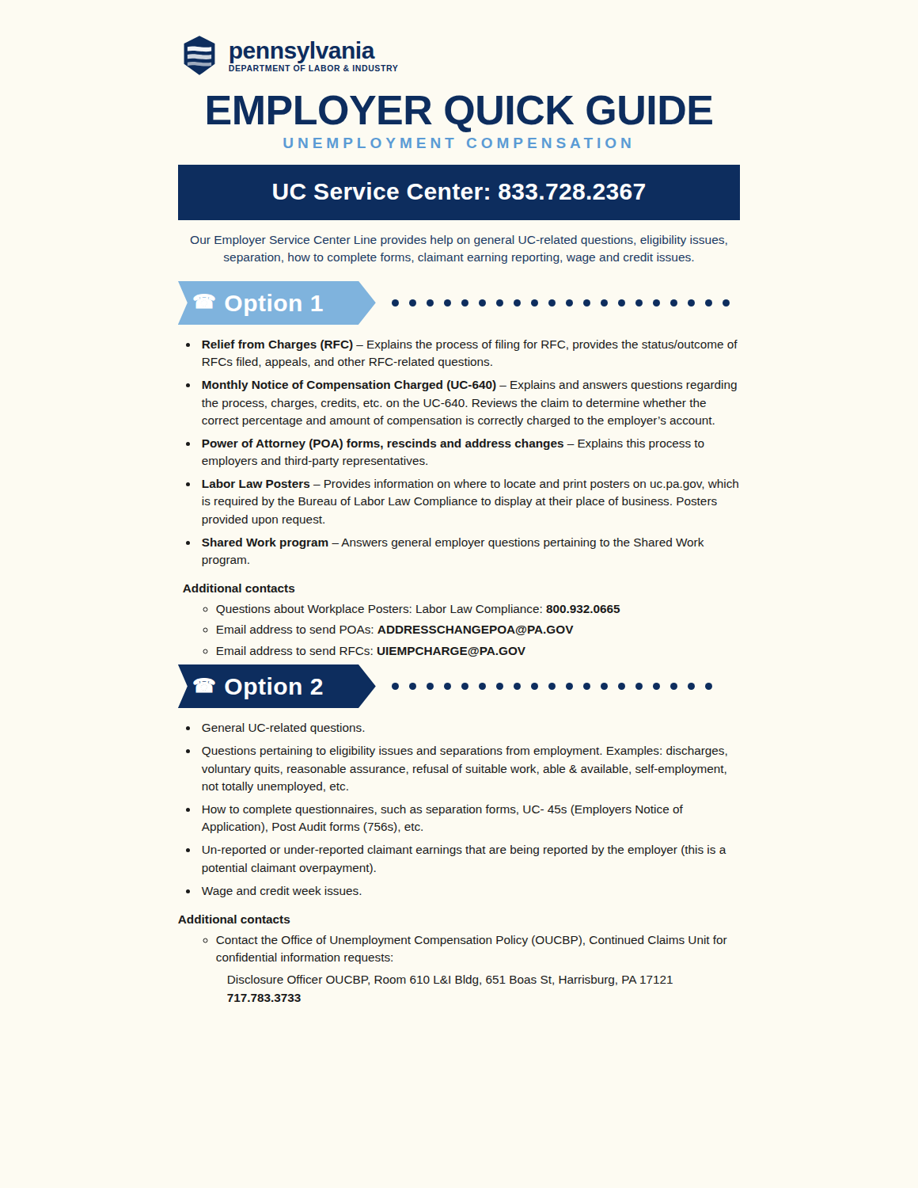pennsylvania DEPARTMENT OF LABOR & INDUSTRY
EMPLOYER QUICK GUIDE
UNEMPLOYMENT COMPENSATION
UC Service Center: 833.728.2367
Our Employer Service Center Line provides help on general UC-related questions, eligibility issues, separation, how to complete forms, claimant earning reporting, wage and credit issues.
☎ Option 1
Relief from Charges (RFC) – Explains the process of filing for RFC, provides the status/outcome of RFCs filed, appeals, and other RFC-related questions.
Monthly Notice of Compensation Charged (UC-640) – Explains and answers questions regarding the process, charges, credits, etc. on the UC-640. Reviews the claim to determine whether the correct percentage and amount of compensation is correctly charged to the employer’s account.
Power of Attorney (POA) forms, rescinds and address changes – Explains this process to employers and third-party representatives.
Labor Law Posters – Provides information on where to locate and print posters on uc.pa.gov, which is required by the Bureau of Labor Law Compliance to display at their place of business. Posters provided upon request.
Shared Work program – Answers general employer questions pertaining to the Shared Work program.
Additional contacts
Questions about Workplace Posters: Labor Law Compliance: 800.932.0665
Email address to send POAs: ADDRESSCHANGEPOA@PA.GOV
Email address to send RFCs: UIEMPCHARGE@PA.GOV
☎ Option 2
General UC-related questions.
Questions pertaining to eligibility issues and separations from employment. Examples: discharges, voluntary quits, reasonable assurance, refusal of suitable work, able & available, self-employment, not totally unemployed, etc.
How to complete questionnaires, such as separation forms, UC- 45s (Employers Notice of Application), Post Audit forms (756s), etc.
Un-reported or under-reported claimant earnings that are being reported by the employer (this is a potential claimant overpayment).
Wage and credit week issues.
Additional contacts
Contact the Office of Unemployment Compensation Policy (OUCBP), Continued Claims Unit for confidential information requests:
Disclosure Officer OUCBP, Room 610 L&I Bldg, 651 Boas St, Harrisburg, PA 17121
717.783.3733